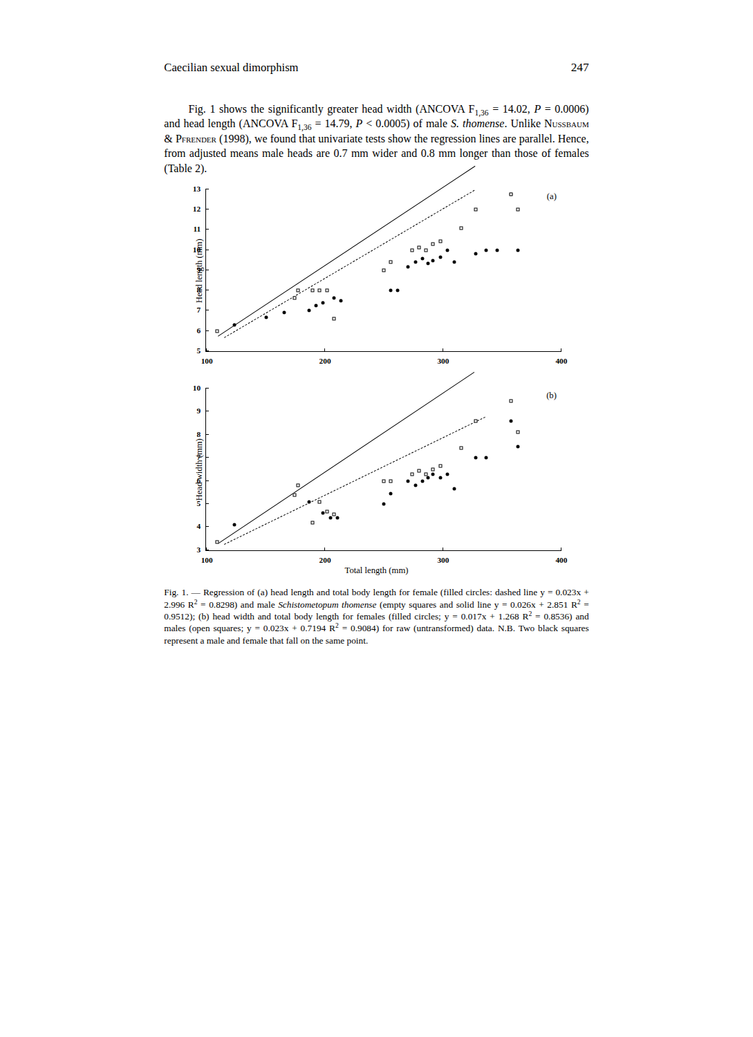Caecilian sexual dimorphism 247
Fig. 1 shows the significantly greater head width (ANCOVA F1,36 = 14.02, P = 0.0006) and head length (ANCOVA F1,36 = 14.79, P < 0.0005) of male S. thomense. Unlike Nussbaum & Pfrender (1998), we found that univariate tests show the regression lines are parallel. Hence, from adjusted means male heads are 0.7 mm wider and 0.8 mm longer than those of females (Table 2).
Head length (mm)
(a)
5
6
7
8
9
10
11
12
13
100
200
300
400
Head width (mm)
(b)
3
4
5
6
7
8
9
10
100
200
300
400
Total length (mm)
Fig. 1. — Regression of (a) head length and total body length for female (filled circles: dashed line y = 0.023x + 2.996 R2 = 0.8298) and male Schistometopum thomense (empty squares and solid line y = 0.026x + 2.851 R2 = 0.9512); (b) head width and total body length for females (filled circles; y = 0.017x + 1.268 R2 = 0.8536) and males (open squares; y = 0.023x + 0.7194 R2 = 0.9084) for raw (untransformed) data. N.B. Two black squares represent a male and female that fall on the same point.